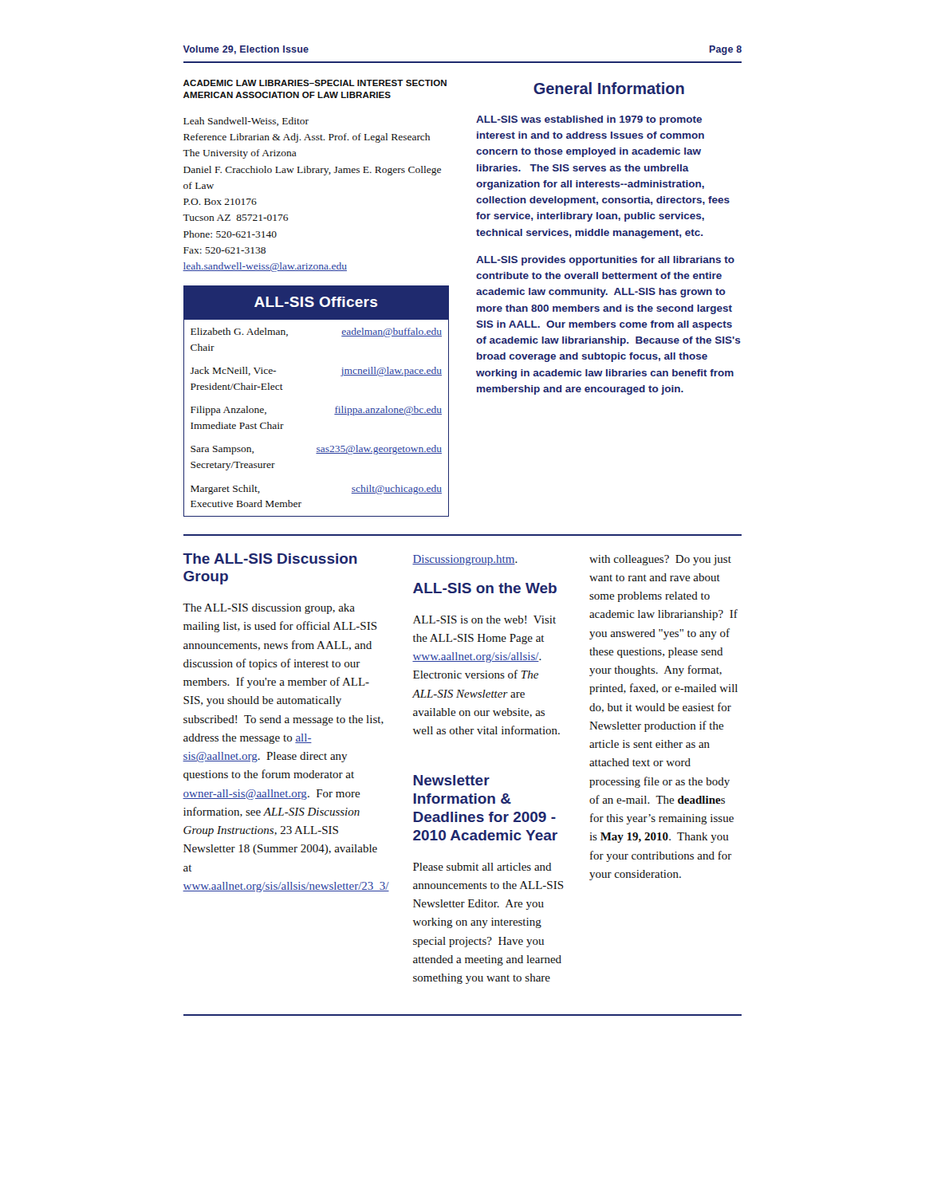Volume 29, Election Issue Page 8
ACADEMIC LAW LIBRARIES–SPECIAL INTEREST SECTION
AMERICAN ASSOCIATION OF LAW LIBRARIES
Leah Sandwell-Weiss, Editor
Reference Librarian & Adj. Asst. Prof. of Legal Research
The University of Arizona
Daniel F. Cracchiolo Law Library, James E. Rogers College of Law
P.O. Box 210176
Tucson AZ 85721-0176
Phone: 520-621-3140
Fax: 520-621-3138
leah.sandwell-weiss@law.arizona.edu
ALL-SIS Officers
| Elizabeth G. Adelman, Chair | eadelman@buffalo.edu |
| Jack McNeill, Vice-President/Chair-Elect | jmcneill@law.pace.edu |
| Filippa Anzalone, Immediate Past Chair | filippa.anzalone@bc.edu |
| Sara Sampson, Secretary/Treasurer | sas235@law.georgetown.edu |
| Margaret Schilt, Executive Board Member | schilt@uchicago.edu |
General Information
ALL-SIS was established in 1979 to promote interest in and to address Issues of common concern to those employed in academic law libraries. The SIS serves as the umbrella organization for all interests--administration, collection development, consortia, directors, fees for service, interlibrary loan, public services, technical services, middle management, etc.
ALL-SIS provides opportunities for all librarians to contribute to the overall betterment of the entire academic law community. ALL-SIS has grown to more than 800 members and is the second largest SIS in AALL. Our members come from all aspects of academic law librarianship. Because of the SIS's broad coverage and subtopic focus, all those working in academic law libraries can benefit from membership and are encouraged to join.
The ALL-SIS Discussion Group
The ALL-SIS discussion group, aka mailing list, is used for official ALL-SIS announcements, news from AALL, and discussion of topics of interest to our members. If you're a member of ALL-SIS, you should be automatically subscribed! To send a message to the list, address the message to all-sis@aallnet.org. Please direct any questions to the forum moderator at owner-all-sis@aallnet.org. For more information, see ALL-SIS Discussion Group Instructions, 23 ALL-SIS Newsletter 18 (Summer 2004), available at www.aallnet.org/sis/allsis/newsletter/23_3/
Discussiongroup.htm.
ALL-SIS on the Web
ALL-SIS is on the web! Visit the ALL-SIS Home Page at www.aallnet.org/sis/allsis/. Electronic versions of The ALL-SIS Newsletter are available on our website, as well as other vital information.
Newsletter Information & Deadlines for 2009 - 2010 Academic Year
Please submit all articles and announcements to the ALL-SIS Newsletter Editor. Are you working on any interesting special projects? Have you attended a meeting and learned something you want to share
with colleagues? Do you just want to rant and rave about some problems related to academic law librarianship? If you answered "yes" to any of these questions, please send your thoughts. Any format, printed, faxed, or e-mailed will do, but it would be easiest for Newsletter production if the article is sent either as an attached text or word processing file or as the body of an e-mail. The deadlines for this year’s remaining issue is May 19, 2010. Thank you for your contributions and for your consideration.